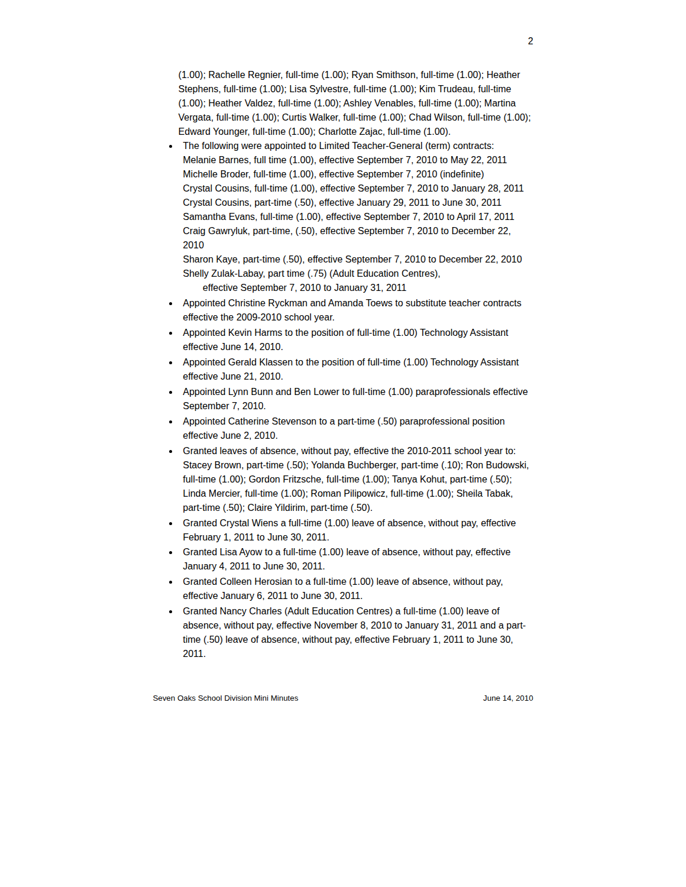2
(1.00); Rachelle Regnier, full-time (1.00); Ryan Smithson, full-time (1.00); Heather Stephens, full-time (1.00); Lisa Sylvestre, full-time (1.00); Kim Trudeau, full-time (1.00); Heather Valdez, full-time (1.00); Ashley Venables, full-time (1.00); Martina Vergata, full-time (1.00); Curtis Walker, full-time (1.00); Chad Wilson, full-time (1.00); Edward Younger, full-time (1.00); Charlotte Zajac, full-time (1.00).
The following were appointed to Limited Teacher-General (term) contracts:
Melanie Barnes, full time (1.00), effective September 7, 2010 to May 22, 2011
Michelle Broder, full-time (1.00), effective September 7, 2010 (indefinite)
Crystal Cousins, full-time (1.00), effective September 7, 2010 to January 28, 2011
Crystal Cousins, part-time (.50), effective January 29, 2011 to June 30, 2011
Samantha Evans, full-time (1.00), effective September 7, 2010 to April 17, 2011
Craig Gawryluk, part-time, (.50), effective September 7, 2010 to December 22, 2010
Sharon Kaye, part-time (.50), effective September 7, 2010 to December 22, 2010
Shelly Zulak-Labay, part time (.75) (Adult Education Centres),
effective September 7, 2010 to January 31, 2011
Appointed Christine Ryckman and Amanda Toews to substitute teacher contracts effective the 2009-2010 school year.
Appointed Kevin Harms to the position of full-time (1.00) Technology Assistant effective June 14, 2010.
Appointed Gerald Klassen to the position of full-time (1.00) Technology Assistant effective June 21, 2010.
Appointed Lynn Bunn and Ben Lower to full-time (1.00) paraprofessionals effective September 7, 2010.
Appointed Catherine Stevenson to a part-time (.50) paraprofessional position effective June 2, 2010.
Granted leaves of absence, without pay, effective the 2010-2011 school year to: Stacey Brown, part-time (.50); Yolanda Buchberger, part-time (.10); Ron Budowski, full-time (1.00); Gordon Fritzsche, full-time (1.00); Tanya Kohut, part-time (.50); Linda Mercier, full-time (1.00); Roman Pilipowicz, full-time (1.00); Sheila Tabak, part-time (.50); Claire Yildirim, part-time (.50).
Granted Crystal Wiens a full-time (1.00) leave of absence, without pay, effective February 1, 2011 to June 30, 2011.
Granted Lisa Ayow to a full-time (1.00) leave of absence, without pay, effective January 4, 2011 to June 30, 2011.
Granted Colleen Herosian to a full-time (1.00) leave of absence, without pay, effective January 6, 2011 to June 30, 2011.
Granted Nancy Charles (Adult Education Centres) a full-time (1.00) leave of absence, without pay, effective November 8, 2010 to January 31, 2011 and a part-time (.50) leave of absence, without pay, effective February 1, 2011 to June 30, 2011.
Seven Oaks School Division Mini Minutes June 14, 2010